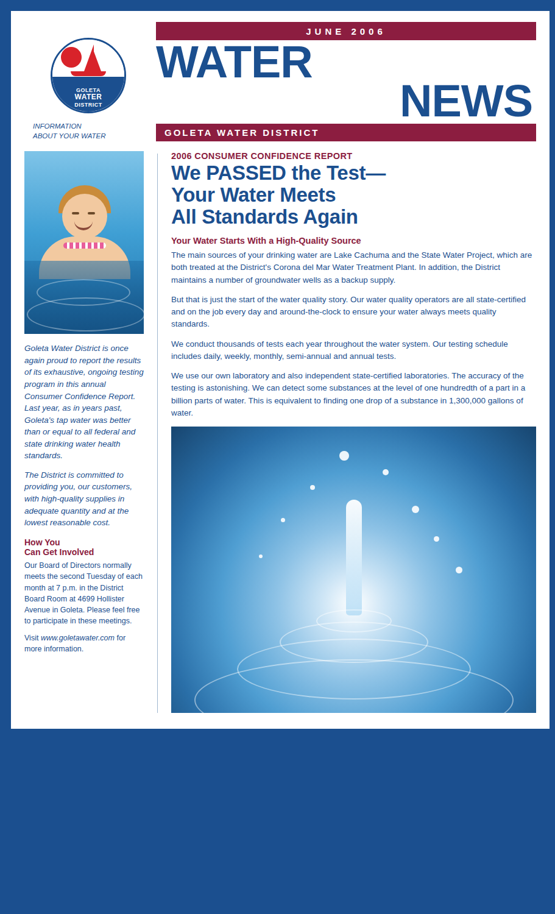GOLETA
WATER
DISTRICT
INFORMATION
ABOUT YOUR WATER
JUNE 2006
WATER NEWS
GOLETA WATER DISTRICT
Goleta Water District is once again proud to report the results of its exhaustive, ongoing testing program in this annual Consumer Confidence Report. Last year, as in years past, Goleta's tap water was better than or equal to all federal and state drinking water health standards.
The District is committed to providing you, our customers, with high-quality supplies in adequate quantity and at the lowest reasonable cost.
How You
Can Get Involved
Our Board of Directors normally meets the second Tuesday of each month at 7 p.m. in the District Board Room at 4699 Hollister Avenue in Goleta. Please feel free to participate in these meetings.
Visit www.goletawater.com for more information.
2006 CONSUMER CONFIDENCE REPORT
We PASSED the Test—
Your Water Meets
All Standards Again
Your Water Starts With a High-Quality Source
The main sources of your drinking water are Lake Cachuma and the State Water Project, which are both treated at the District's Corona del Mar Water Treatment Plant. In addition, the District maintains a number of groundwater wells as a backup supply.
But that is just the start of the water quality story. Our water quality operators are all state-certified and on the job every day and around-the-clock to ensure your water always meets quality standards.
We conduct thousands of tests each year throughout the water system. Our testing schedule includes daily, weekly, monthly, semi-annual and annual tests.
We use our own laboratory and also independent state-certified laboratories. The accuracy of the testing is astonishing. We can detect some substances at the level of one hundredth of a part in a billion parts of water. This is equivalent to finding one drop of a substance in 1,300,000 gallons of water.